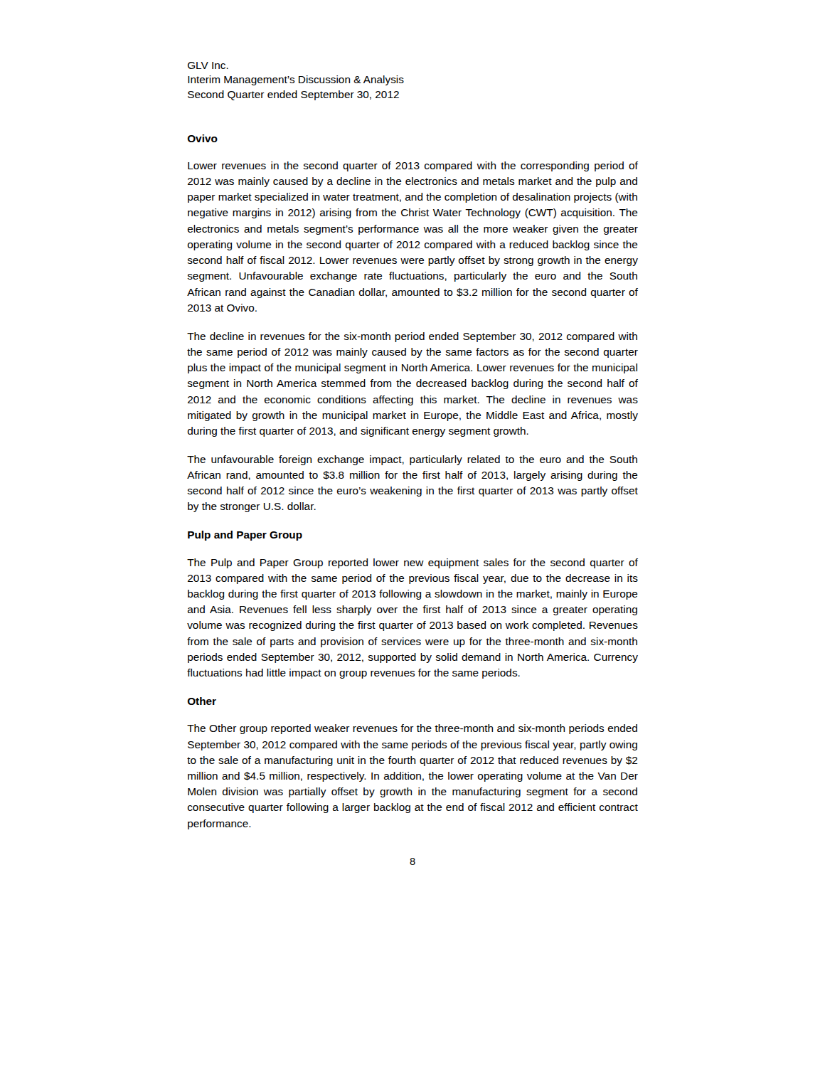GLV Inc.
Interim Management’s Discussion & Analysis
Second Quarter ended September 30, 2012
Ovivo
Lower revenues in the second quarter of 2013 compared with the corresponding period of 2012 was mainly caused by a decline in the electronics and metals market and the pulp and paper market specialized in water treatment, and the completion of desalination projects (with negative margins in 2012) arising from the Christ Water Technology (CWT) acquisition. The electronics and metals segment’s performance was all the more weaker given the greater operating volume in the second quarter of 2012 compared with a reduced backlog since the second half of fiscal 2012. Lower revenues were partly offset by strong growth in the energy segment. Unfavourable exchange rate fluctuations, particularly the euro and the South African rand against the Canadian dollar, amounted to $3.2 million for the second quarter of 2013 at Ovivo.
The decline in revenues for the six-month period ended September 30, 2012 compared with the same period of 2012 was mainly caused by the same factors as for the second quarter plus the impact of the municipal segment in North America. Lower revenues for the municipal segment in North America stemmed from the decreased backlog during the second half of 2012 and the economic conditions affecting this market. The decline in revenues was mitigated by growth in the municipal market in Europe, the Middle East and Africa, mostly during the first quarter of 2013, and significant energy segment growth.
The unfavourable foreign exchange impact, particularly related to the euro and the South African rand, amounted to $3.8 million for the first half of 2013, largely arising during the second half of 2012 since the euro’s weakening in the first quarter of 2013 was partly offset by the stronger U.S. dollar.
Pulp and Paper Group
The Pulp and Paper Group reported lower new equipment sales for the second quarter of 2013 compared with the same period of the previous fiscal year, due to the decrease in its backlog during the first quarter of 2013 following a slowdown in the market, mainly in Europe and Asia. Revenues fell less sharply over the first half of 2013 since a greater operating volume was recognized during the first quarter of 2013 based on work completed. Revenues from the sale of parts and provision of services were up for the three-month and six-month periods ended September 30, 2012, supported by solid demand in North America. Currency fluctuations had little impact on group revenues for the same periods.
Other
The Other group reported weaker revenues for the three-month and six-month periods ended September 30, 2012 compared with the same periods of the previous fiscal year, partly owing to the sale of a manufacturing unit in the fourth quarter of 2012 that reduced revenues by $2 million and $4.5 million, respectively. In addition, the lower operating volume at the Van Der Molen division was partially offset by growth in the manufacturing segment for a second consecutive quarter following a larger backlog at the end of fiscal 2012 and efficient contract performance.
8